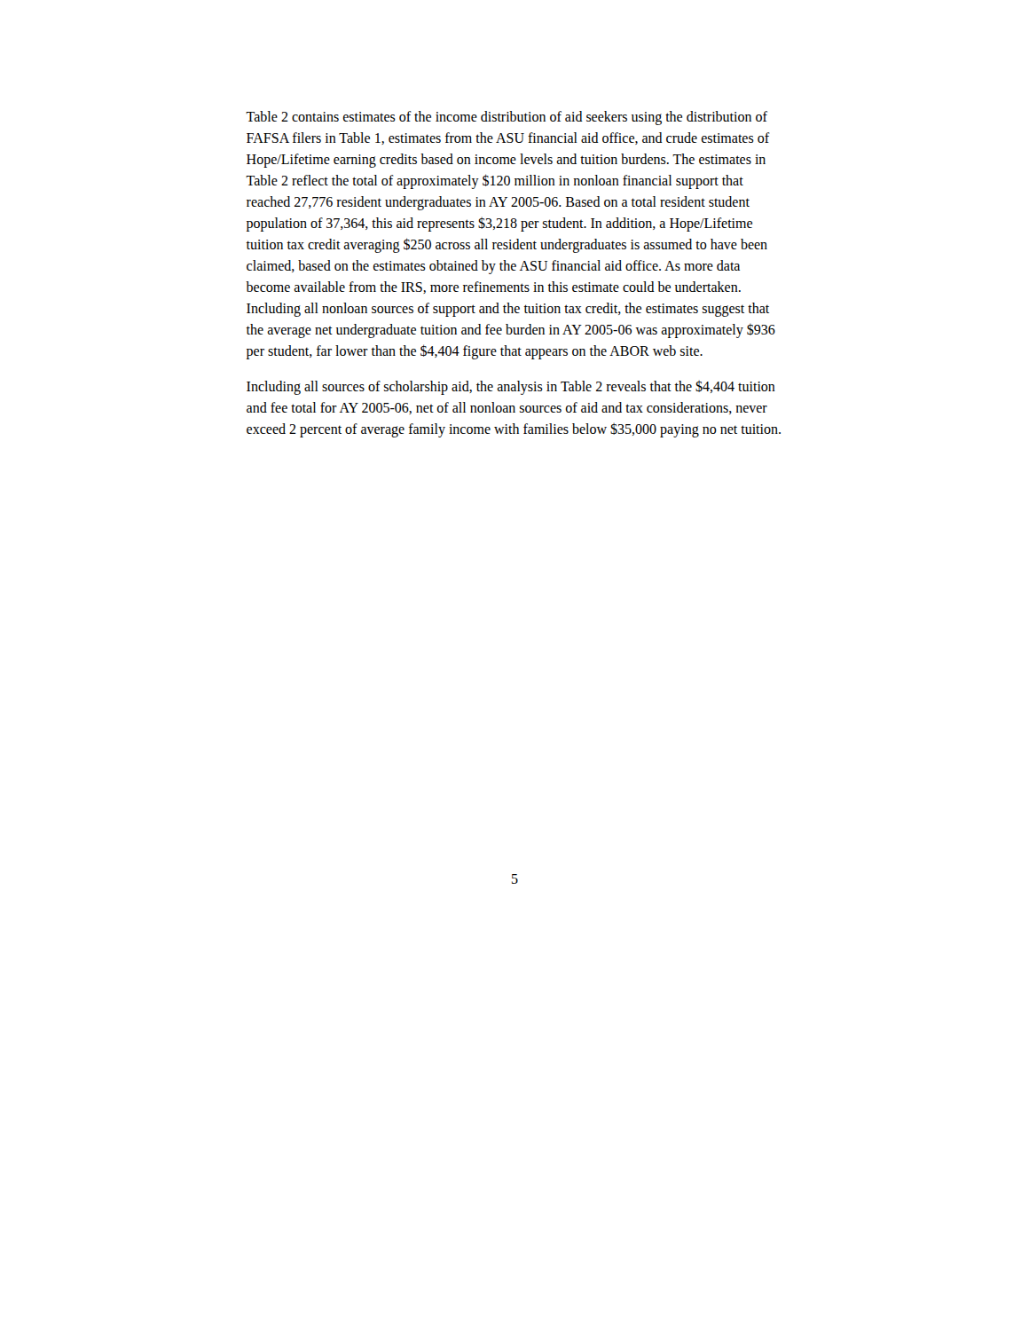Table 2 contains estimates of the income distribution of aid seekers using the distribution of FAFSA filers in Table 1, estimates from the ASU financial aid office, and crude estimates of Hope/Lifetime earning credits based on income levels and tuition burdens. The estimates in Table 2 reflect the total of approximately $120 million in nonloan financial support that reached 27,776 resident undergraduates in AY 2005-06. Based on a total resident student population of 37,364, this aid represents $3,218 per student. In addition, a Hope/Lifetime tuition tax credit averaging $250 across all resident undergraduates is assumed to have been claimed, based on the estimates obtained by the ASU financial aid office. As more data become available from the IRS, more refinements in this estimate could be undertaken. Including all nonloan sources of support and the tuition tax credit, the estimates suggest that the average net undergraduate tuition and fee burden in AY 2005-06 was approximately $936 per student, far lower than the $4,404 figure that appears on the ABOR web site.
Including all sources of scholarship aid, the analysis in Table 2 reveals that the $4,404 tuition and fee total for AY 2005-06, net of all nonloan sources of aid and tax considerations, never exceed 2 percent of average family income with families below $35,000 paying no net tuition.
5